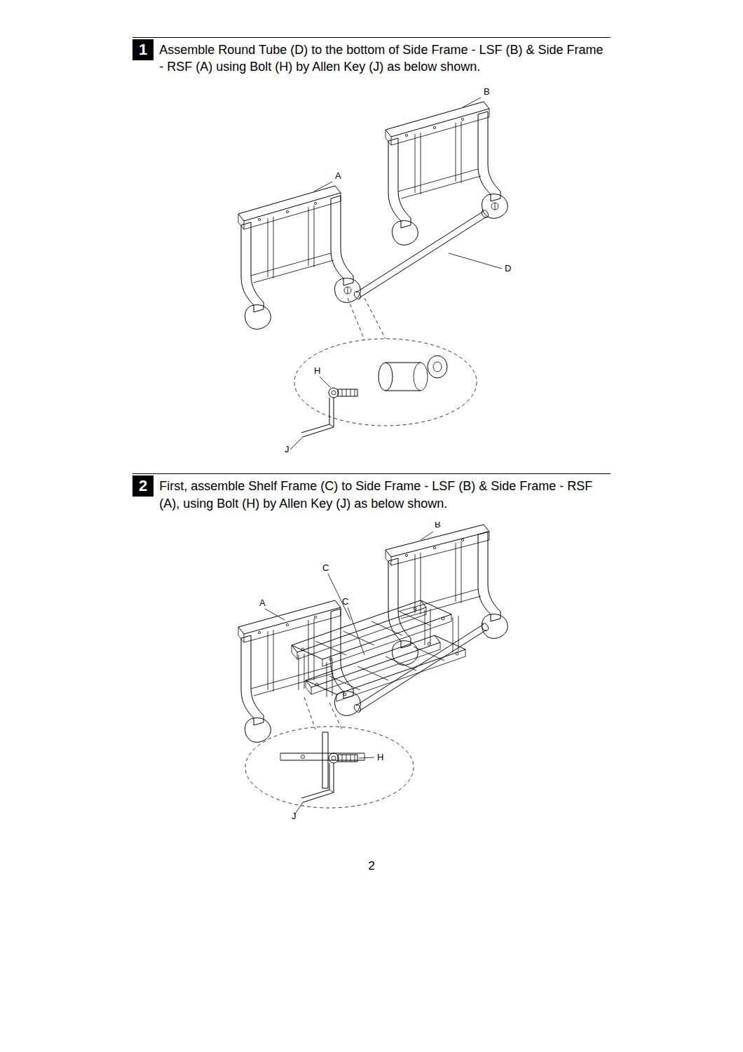1
Assemble Round Tube (D) to the bottom of Side Frame - LSF (B) & Side Frame - RSF (A) using Bolt (H) by Allen Key (J) as below shown.
B A D H J
2
First, assemble Shelf Frame (C) to Side Frame - LSF (B) & Side Frame - RSF (A), using Bolt (H) by Allen Key (J) as below shown.
B C A C H J
2